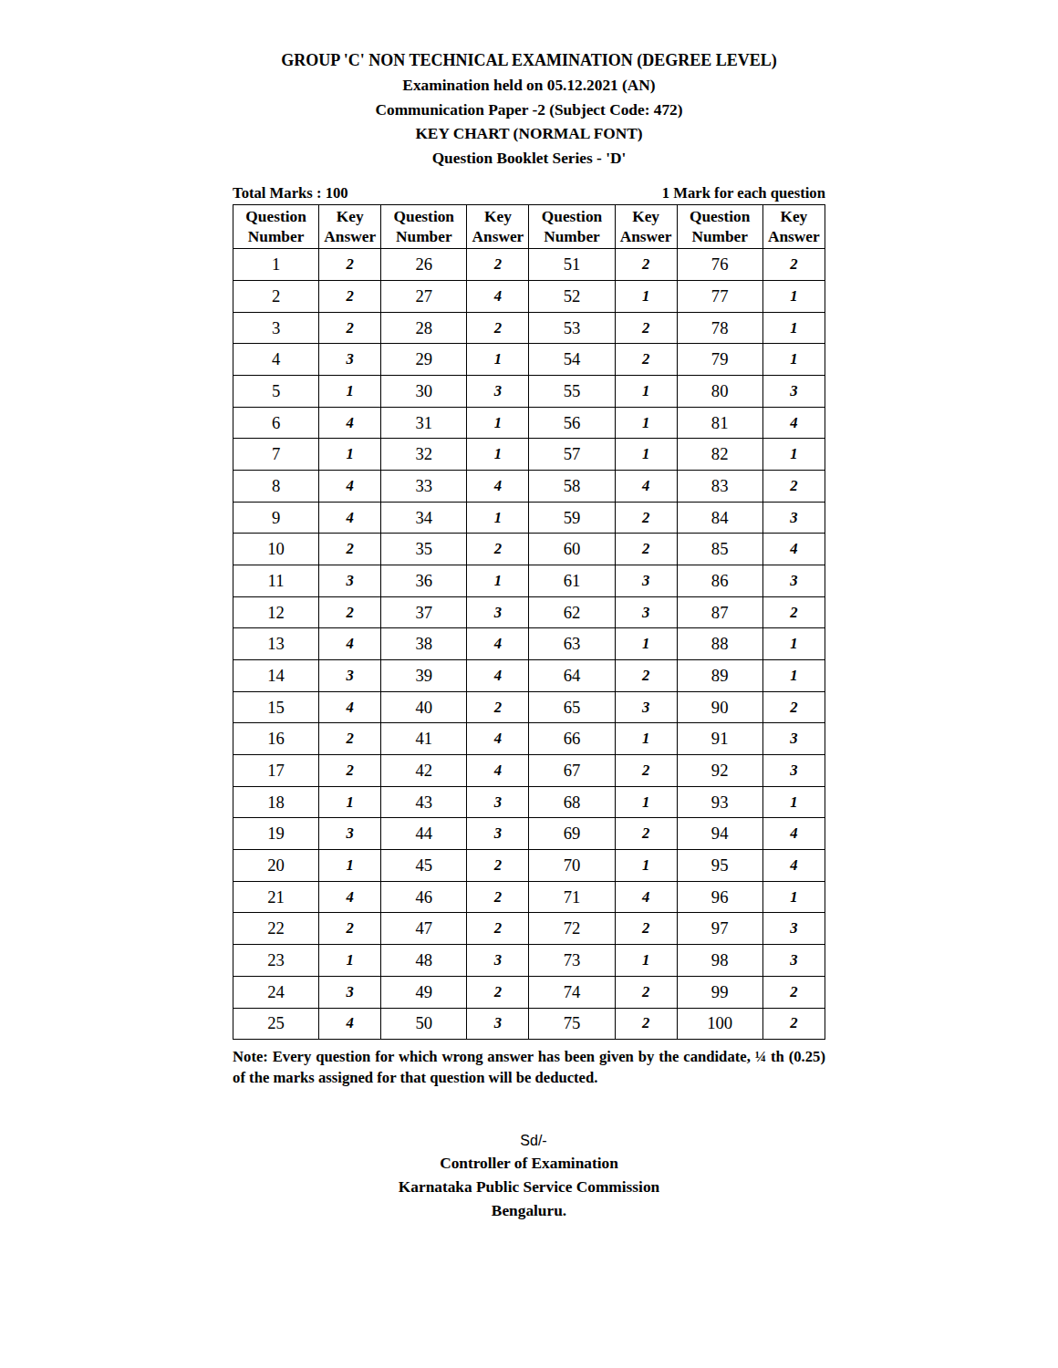GROUP 'C' NON TECHNICAL EXAMINATION (DEGREE LEVEL)
Examination held on 05.12.2021 (AN)
Communication Paper -2 (Subject Code: 472)
KEY CHART (NORMAL FONT)
Question Booklet Series - 'D'
Total Marks : 100 1 Mark for each question
| Question Number | Key Answer | Question Number | Key Answer | Question Number | Key Answer | Question Number | Key Answer |
| --- | --- | --- | --- | --- | --- | --- | --- |
| 1 | 2 | 26 | 2 | 51 | 2 | 76 | 2 |
| 2 | 2 | 27 | 4 | 52 | 1 | 77 | 1 |
| 3 | 2 | 28 | 2 | 53 | 2 | 78 | 1 |
| 4 | 3 | 29 | 1 | 54 | 2 | 79 | 1 |
| 5 | 1 | 30 | 3 | 55 | 1 | 80 | 3 |
| 6 | 4 | 31 | 1 | 56 | 1 | 81 | 4 |
| 7 | 1 | 32 | 1 | 57 | 1 | 82 | 1 |
| 8 | 4 | 33 | 4 | 58 | 4 | 83 | 2 |
| 9 | 4 | 34 | 1 | 59 | 2 | 84 | 3 |
| 10 | 2 | 35 | 2 | 60 | 2 | 85 | 4 |
| 11 | 3 | 36 | 1 | 61 | 3 | 86 | 3 |
| 12 | 2 | 37 | 3 | 62 | 3 | 87 | 2 |
| 13 | 4 | 38 | 4 | 63 | 1 | 88 | 1 |
| 14 | 3 | 39 | 4 | 64 | 2 | 89 | 1 |
| 15 | 4 | 40 | 2 | 65 | 3 | 90 | 2 |
| 16 | 2 | 41 | 4 | 66 | 1 | 91 | 3 |
| 17 | 2 | 42 | 4 | 67 | 2 | 92 | 3 |
| 18 | 1 | 43 | 3 | 68 | 1 | 93 | 1 |
| 19 | 3 | 44 | 3 | 69 | 2 | 94 | 4 |
| 20 | 1 | 45 | 2 | 70 | 1 | 95 | 4 |
| 21 | 4 | 46 | 2 | 71 | 4 | 96 | 1 |
| 22 | 2 | 47 | 2 | 72 | 2 | 97 | 3 |
| 23 | 1 | 48 | 3 | 73 | 1 | 98 | 3 |
| 24 | 3 | 49 | 2 | 74 | 2 | 99 | 2 |
| 25 | 4 | 50 | 3 | 75 | 2 | 100 | 2 |
Note: Every question for which wrong answer has been given by the candidate, ¼ th (0.25) of the marks assigned for that question will be deducted.
Sd/-
Controller of Examination
Karnataka Public Service Commission
Bengaluru.